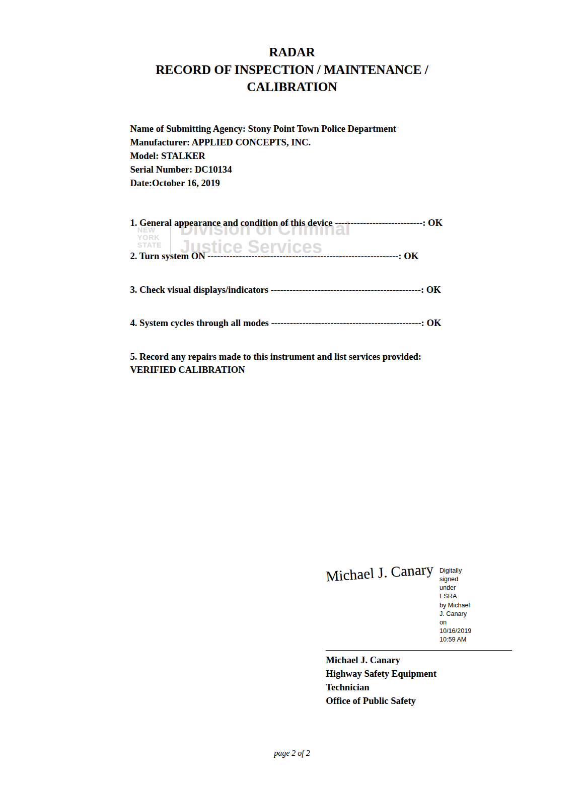RADAR
RECORD OF INSPECTION / MAINTENANCE / CALIBRATION
Name of Submitting Agency: Stony Point Town Police Department
Manufacturer: APPLIED CONCEPTS, INC.
Model: STALKER
Serial Number: DC10134
Date:October 16, 2019
NEW
YORK
STATE
Division of Criminal
Justice Services
1. General appearance and condition of this device ----------------------------: OK
2. Turn system ON -------------------------------------------------------------: OK
3. Check visual displays/indicators ------------------------------------------------: OK
4. System cycles through all modes ------------------------------------------------: OK
5. Record any repairs made to this instrument and list services provided:
VERIFIED CALIBRATION
Michael J. Canary
Digitally signed under ESRA
by Michael J. Canary
on 10/16/2019 10:59 AM
Michael J. Canary
Highway Safety Equipment Technician
Office of Public Safety
page 2 of 2